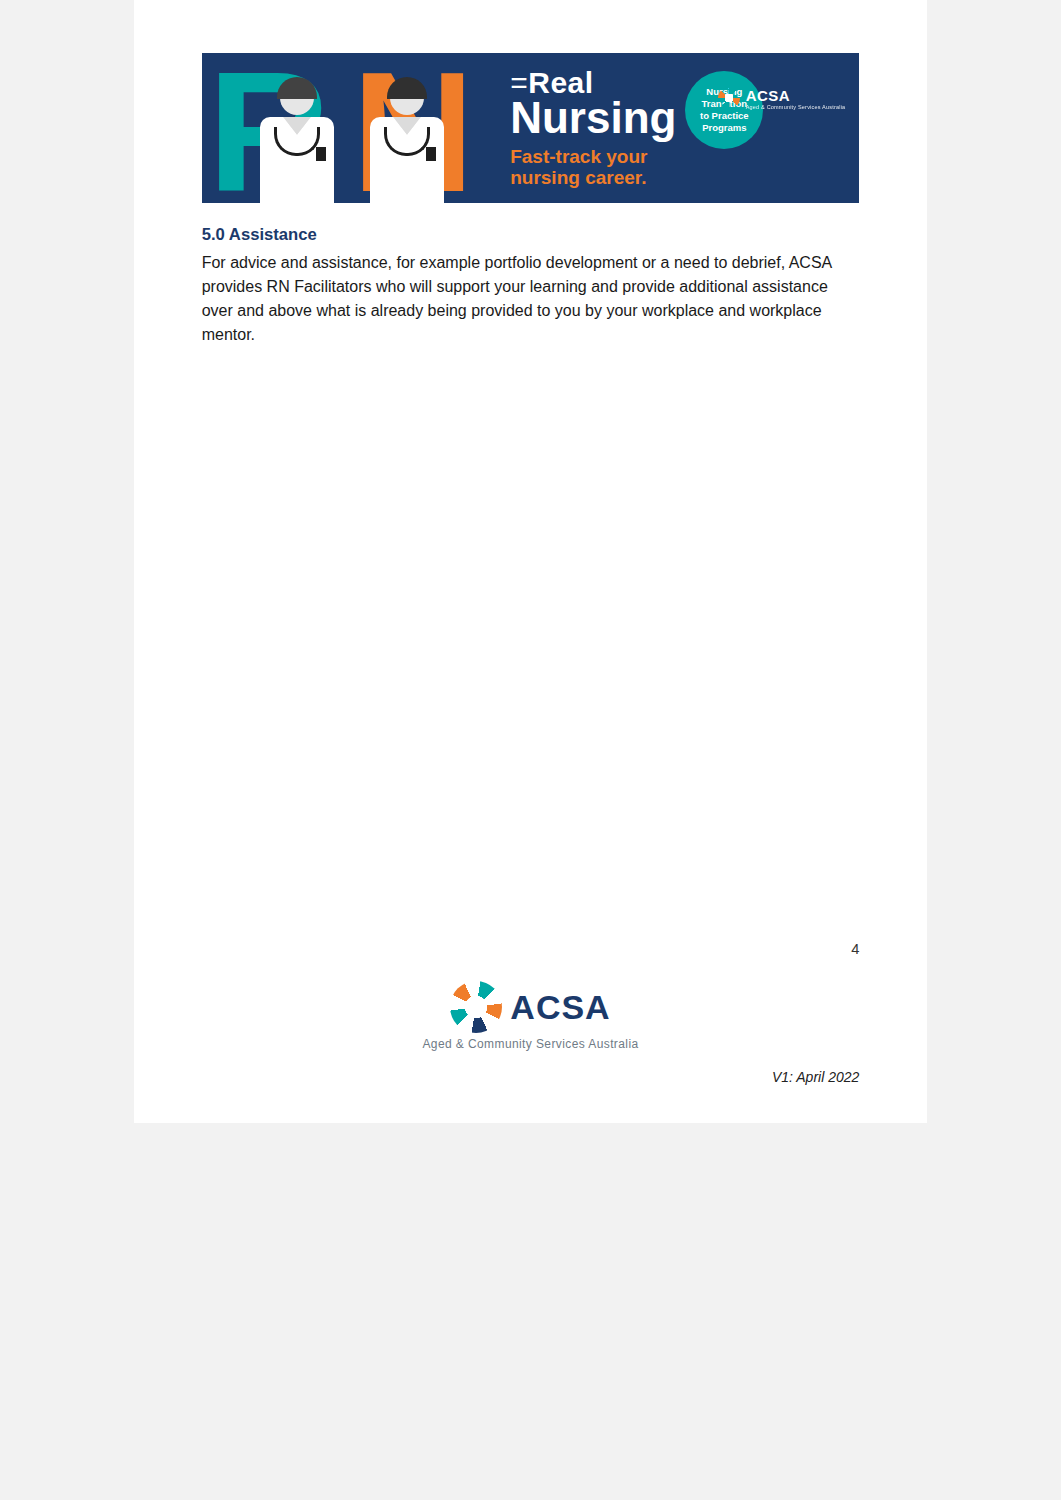R N
=Real
Nursing
Fast-track your
nursing career.
Nursing
Transition
to Practice
Programs
ACSA Aged & Community Services Australia
5.0 Assistance
For advice and assistance, for example portfolio development or a need to debrief, ACSA provides RN Facilitators who will support your learning and provide additional assistance over and above what is already being provided to you by your workplace and workplace mentor.
4
ACSA
Aged & Community Services Australia
V1: April 2022